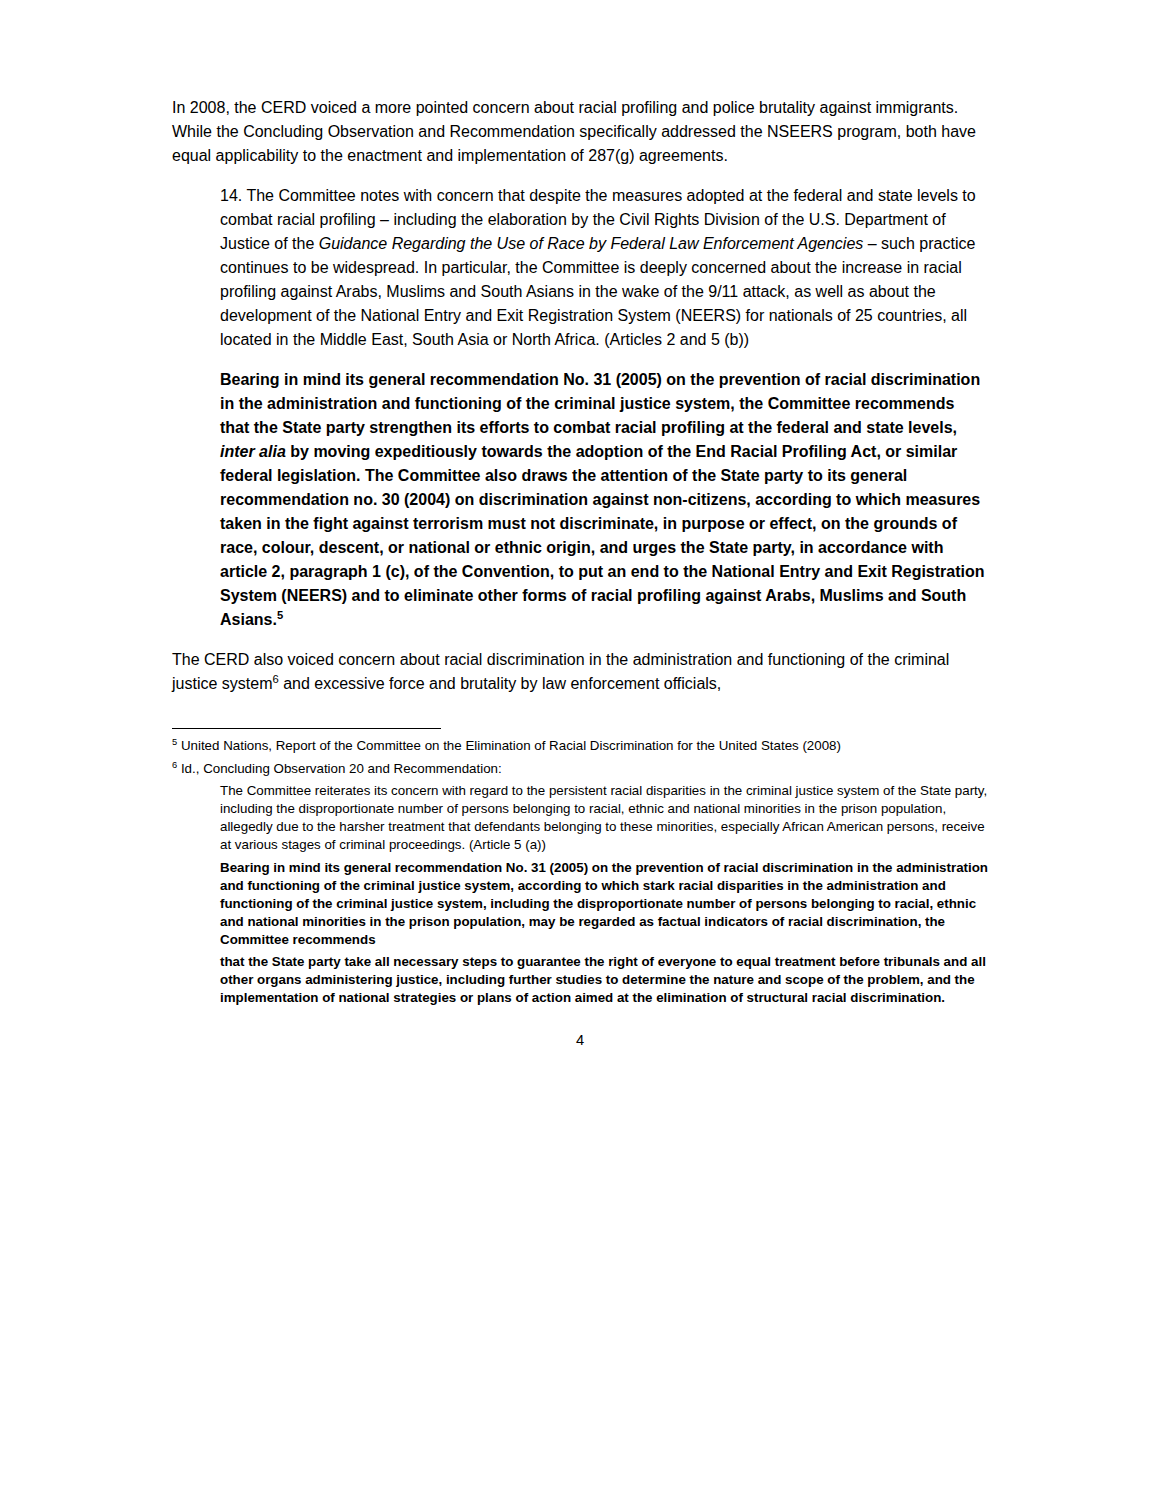In 2008, the CERD voiced a more pointed concern about racial profiling and police brutality against immigrants. While the Concluding Observation and Recommendation specifically addressed the NSEERS program, both have equal applicability to the enactment and implementation of 287(g) agreements.
14. The Committee notes with concern that despite the measures adopted at the federal and state levels to combat racial profiling – including the elaboration by the Civil Rights Division of the U.S. Department of Justice of the Guidance Regarding the Use of Race by Federal Law Enforcement Agencies – such practice continues to be widespread. In particular, the Committee is deeply concerned about the increase in racial profiling against Arabs, Muslims and South Asians in the wake of the 9/11 attack, as well as about the development of the National Entry and Exit Registration System (NEERS) for nationals of 25 countries, all located in the Middle East, South Asia or North Africa. (Articles 2 and 5 (b))
Bearing in mind its general recommendation No. 31 (2005) on the prevention of racial discrimination in the administration and functioning of the criminal justice system, the Committee recommends that the State party strengthen its efforts to combat racial profiling at the federal and state levels, inter alia by moving expeditiously towards the adoption of the End Racial Profiling Act, or similar federal legislation. The Committee also draws the attention of the State party to its general recommendation no. 30 (2004) on discrimination against non-citizens, according to which measures taken in the fight against terrorism must not discriminate, in purpose or effect, on the grounds of race, colour, descent, or national or ethnic origin, and urges the State party, in accordance with article 2, paragraph 1 (c), of the Convention, to put an end to the National Entry and Exit Registration System (NEERS) and to eliminate other forms of racial profiling against Arabs, Muslims and South Asians.5
The CERD also voiced concern about racial discrimination in the administration and functioning of the criminal justice system6 and excessive force and brutality by law enforcement officials,
5 United Nations, Report of the Committee on the Elimination of Racial Discrimination for the United States (2008)
6 Id., Concluding Observation 20 and Recommendation:
The Committee reiterates its concern with regard to the persistent racial disparities in the criminal justice system of the State party, including the disproportionate number of persons belonging to racial, ethnic and national minorities in the prison population, allegedly due to the harsher treatment that defendants belonging to these minorities, especially African American persons, receive at various stages of criminal proceedings. (Article 5 (a))
Bearing in mind its general recommendation No. 31 (2005) on the prevention of racial discrimination in the administration and functioning of the criminal justice system, according to which stark racial disparities in the administration and functioning of the criminal justice system, including the disproportionate number of persons belonging to racial, ethnic and national minorities in the prison population, may be regarded as factual indicators of racial discrimination, the Committee recommends
that the State party take all necessary steps to guarantee the right of everyone to equal treatment before tribunals and all other organs administering justice, including further studies to determine the nature and scope of the problem, and the implementation of national strategies or plans of action aimed at the elimination of structural racial discrimination.
4